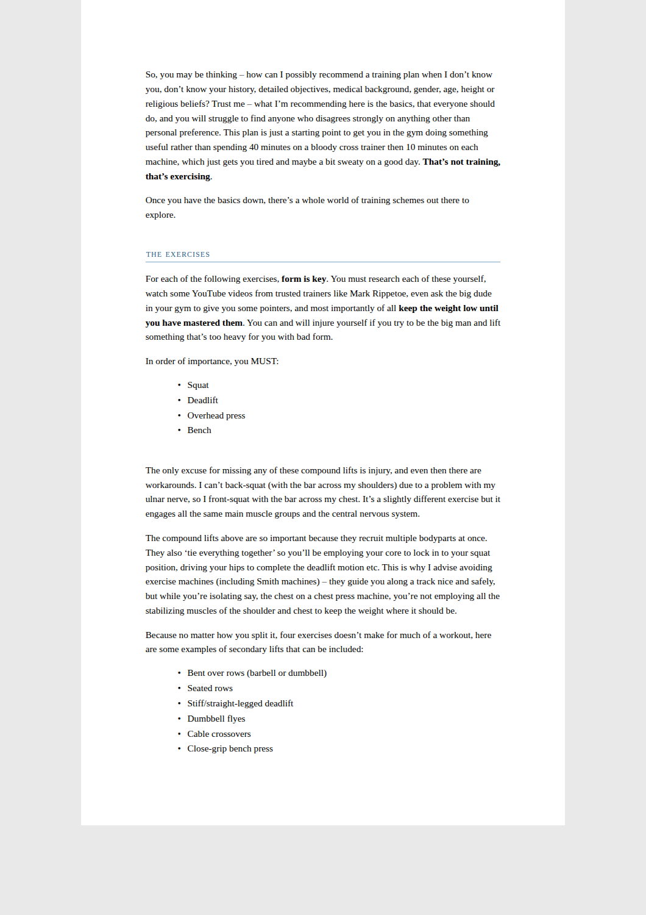So, you may be thinking – how can I possibly recommend a training plan when I don’t know you, don’t know your history, detailed objectives, medical background, gender, age, height or religious beliefs? Trust me – what I’m recommending here is the basics, that everyone should do, and you will struggle to find anyone who disagrees strongly on anything other than personal preference. This plan is just a starting point to get you in the gym doing something useful rather than spending 40 minutes on a bloody cross trainer then 10 minutes on each machine, which just gets you tired and maybe a bit sweaty on a good day. That’s not training, that’s exercising.
Once you have the basics down, there’s a whole world of training schemes out there to explore.
The Exercises
For each of the following exercises, form is key. You must research each of these yourself, watch some YouTube videos from trusted trainers like Mark Rippetoe, even ask the big dude in your gym to give you some pointers, and most importantly of all keep the weight low until you have mastered them. You can and will injure yourself if you try to be the big man and lift something that’s too heavy for you with bad form.
In order of importance, you MUST:
Squat
Deadlift
Overhead press
Bench
The only excuse for missing any of these compound lifts is injury, and even then there are workarounds. I can’t back-squat (with the bar across my shoulders) due to a problem with my ulnar nerve, so I front-squat with the bar across my chest. It’s a slightly different exercise but it engages all the same main muscle groups and the central nervous system.
The compound lifts above are so important because they recruit multiple bodyparts at once. They also ‘tie everything together’ so you’ll be employing your core to lock in to your squat position, driving your hips to complete the deadlift motion etc. This is why I advise avoiding exercise machines (including Smith machines) – they guide you along a track nice and safely, but while you’re isolating say, the chest on a chest press machine, you’re not employing all the stabilizing muscles of the shoulder and chest to keep the weight where it should be.
Because no matter how you split it, four exercises doesn’t make for much of a workout, here are some examples of secondary lifts that can be included:
Bent over rows (barbell or dumbbell)
Seated rows
Stiff/straight-legged deadlift
Dumbbell flyes
Cable crossovers
Close-grip bench press